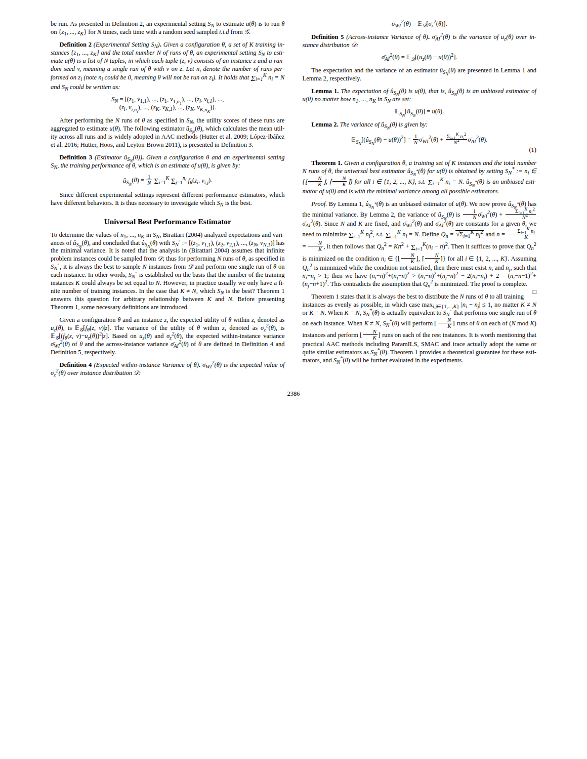be run. As presented in Definition 2, an experimental setting SN to estimate u(θ) is to run θ on {z1, ..., zK} for N times, each time with a random seed sampled i.i.d from 𝒢.
Definition 2 (Experimental Setting SN). Given a configuration θ, a set of K training instances {z1, ..., zK} and the total number N of runs of θ, an experimental setting SN to estimate u(θ) is a list of N tuples, in which each tuple (z, v) consists of an instance z and a random seed v, meaning a single run of θ with v on z. Let ni denote the number of runs performed on zi (note ni could be 0, meaning θ will not be run on zi). It holds that Σi=1K ni = N and SN could be written as:
SN = [(z1, v1,1), ..., (z1, v1,n1), ..., (zi, vi,1), ...,
(zi, vi,ni), ..., (zK, vK,1), ..., (zK, vK,nK)].
After performing the N runs of θ as specified in SN, the utility scores of these runs are aggregated to estimate u(θ). The following estimator ûSN(θ), which calculates the mean utility across all runs and is widely adopted in AAC methods (Hutter et al. 2009; López-Ibáñez et al. 2016; Hutter, Hoos, and Leyton-Brown 2011), is presented in Definition 3.
Definition 3 (Estimator ûSN(θ)). Given a configuration θ and an experimental setting SN, the training performance of θ, which is an estimate of u(θ), is given by:
ûSN(θ) = 1 N Σi=1K Σj=1ni fθ(zi, vi,j).
Since different experimental settings represent different performance estimators, which have different behaviors. It is thus necessary to investigate which SN is the best.
Universal Best Performance Estimator
To determine the values of n1, ..., nK in SN, Birattari (2004) analyzed expectations and variances of ûSN(θ), and concluded that ûSN(θ) with SN◦ := [(z1, v1,1), (z2, v2,1), ..., (zN, vN,1)] has the minimal variance. It is noted that the analysis in (Birattari 2004) assumes that infinite problem instances could be sampled from 𝒟; thus for performing N runs of θ, as specified in SN◦, it is always the best to sample N instances from 𝒟 and perform one single run of θ on each instance. In other words, SN◦ is established on the basis that the number of the training instances K could always be set equal to N. However, in practice usually we only have a finite number of training instances. In the case that K ≠ N, which SN is the best? Theorem 1 answers this question for arbitrary relationship between K and N. Before presenting Theorem 1, some necessary definitions are introduced.
Given a configuration θ and an instance z, the expected utility of θ within z, denoted as uz(θ), is 𝔼𝒢[fθ(z, v)|z]. The variance of the utility of θ within z, denoted as σz2(θ), is 𝔼𝒢[(fθ(z, v)−uz(θ))2|z]. Based on uz(θ) and σz2(θ), the expected within-instance variance σ̄WI2(θ) of θ and the across-instance variance σ̄AI2(θ) of θ are defined in Definition 4 and Definition 5, respectively.
Definition 4 (Expected within-instance Variance of θ). σ̄WI2(θ) is the expected value of σz2(θ) over instance distribution 𝒟:
σ̄WI2(θ) = 𝔼𝒟[σz2(θ)].
Definition 5 (Across-instance Variance of θ). σ̄AI2(θ) is the variance of uz(θ) over instance distribution 𝒟:
σ̄AI2(θ) = 𝔼𝒟[(uz(θ) − u(θ))2].
The expectation and the variance of an estimator ûSN(θ) are presented in Lemma 1 and Lemma 2, respectively.
Lemma 1. The expectation of ûSN(θ) is u(θ), that is, ûSN(θ) is an unbiased estimator of u(θ) no matter how n1, ..., nK in SN are set:
𝔼SN[ûSN(θ)] = u(θ).
Lemma 2. The variance of ûSN(θ) is given by:
𝔼SN[(ûSN(θ) − u(θ))2] = 1 N σ̄WI2(θ) + Σi=1K ni2 N2 σ̄AI2(θ).
(1)
Theorem 1. Given a configuration θ, a training set of K instances and the total number N runs of θ, the universal best estimator ûSN*(θ) for u(θ) is obtained by setting SN* := ni ∈ {⌊NK⌋, ⌈NK⌉} for all i ∈ {1, 2, ..., K}, s.t. Σi=1K ni = N. ûSN*(θ) is an unbiased estimator of u(θ) and is with the minimal variance among all possible estimators.
Proof. By Lemma 1, ûSN*(θ) is an unbiased estimator of u(θ). We now prove ûSN*(θ) has the minimal variance. By Lemma 2, the variance of ûSN(θ) is 1 N σ̄WI2(θ) + Σi=1K ni2 N2 σ̄AI2(θ). Since N and K are fixed, and σ̄WI2(θ) and σ̄AI2(θ) are constants for a given θ, we need to minimize Σi=1K ni2, s.t. Σi=1K ni = N. Define Qn = √Σi=1K ni2 and n̄ = Σi=1K ni K = NK, it then follows that Qn2 = Kn̄2 + Σi=1K(ni − n̄)2. Then it suffices to prove that Qn2 is minimized on the condition ni ∈ {⌊NK⌋, ⌈NK⌉} for all i ∈ {1, 2, ..., K}. Assuming Qn2 is minimized while the condition not satisfied, then there must exist ni and nj, such that ni−nj > 1; then we have (ni−n̄)2+(nj−n̄)2 > (ni−n̄)2+(nj−n̄)2 − 2(ni−nj) + 2 = (ni−n̄−1)2+(nj−n̄+1)2. This contradicts the assumption that Qn2 is minimized. The proof is complete. □
Theorem 1 states that it is always the best to distribute the N runs of θ to all training instances as evenly as possible, in which case maxi,j∈{1,...,K} |ni − nj| ≤ 1, no matter K ≠ N or K = N. When K = N, SN*(θ) is actually equivalent to SN◦ that performs one single run of θ on each instance. When K ≠ N, SN*(θ) will perform ⌈NK⌉ runs of θ on each of (N mod K) instances and perform ⌊NK⌋ runs on each of the rest instances. It is worth mentioning that practical AAC methods including ParamILS, SMAC and irace actually adopt the same or quite similar estimators as SN*(θ). Theorem 1 provides a theoretical guarantee for these estimators, and SN*(θ) will be further evaluated in the experiments.
2386